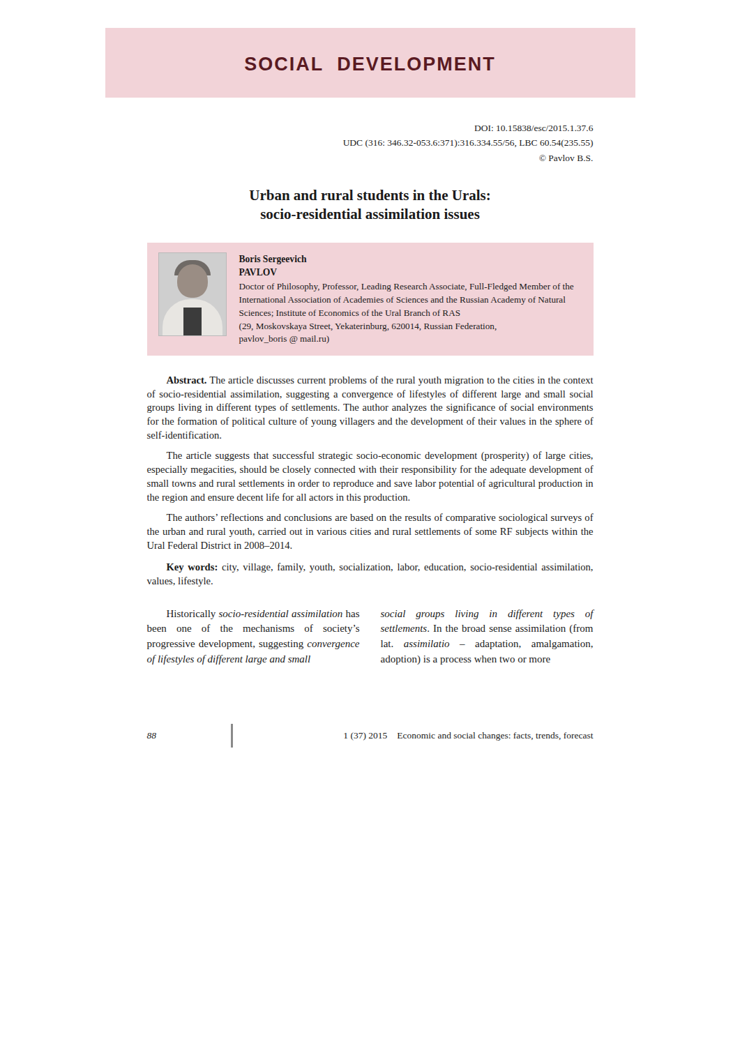SOCIAL DEVELOPMENT
DOI: 10.15838/esc/2015.1.37.6
UDC (316: 346.32-053.6:371):316.334.55/56, LBC 60.54(235.55)
© Pavlov B.S.
Urban and rural students in the Urals:
socio-residential assimilation issues
Boris Sergeevich
PAVLOV
Doctor of Philosophy, Professor, Leading Research Associate, Full-Fledged Member of the International Association of Academies of Sciences and the Russian Academy of Natural Sciences; Institute of Economics of the Ural Branch of RAS
(29, Moskovskaya Street, Yekaterinburg, 620014, Russian Federation,
pavlov_boris @ mail.ru)
Abstract. The article discusses current problems of the rural youth migration to the cities in the context of socio-residential assimilation, suggesting a convergence of lifestyles of different large and small social groups living in different types of settlements. The author analyzes the significance of social environments for the formation of political culture of young villagers and the development of their values in the sphere of self-identification.
The article suggests that successful strategic socio-economic development (prosperity) of large cities, especially megacities, should be closely connected with their responsibility for the adequate development of small towns and rural settlements in order to reproduce and save labor potential of agricultural production in the region and ensure decent life for all actors in this production.
The authors’ reflections and conclusions are based on the results of comparative sociological surveys of the urban and rural youth, carried out in various cities and rural settlements of some RF subjects within the Ural Federal District in 2008–2014.
Key words: city, village, family, youth, socialization, labor, education, socio-residential assimilation, values, lifestyle.
Historically socio-residential assimilation has been one of the mechanisms of society’s progressive development, suggesting convergence of lifestyles of different large and small
social groups living in different types of settlements. In the broad sense assimilation (from lat. assimilatio – adaptation, amalgamation, adoption) is a process when two or more
88
1 (37) 2015 Economic and social changes: facts, trends, forecast